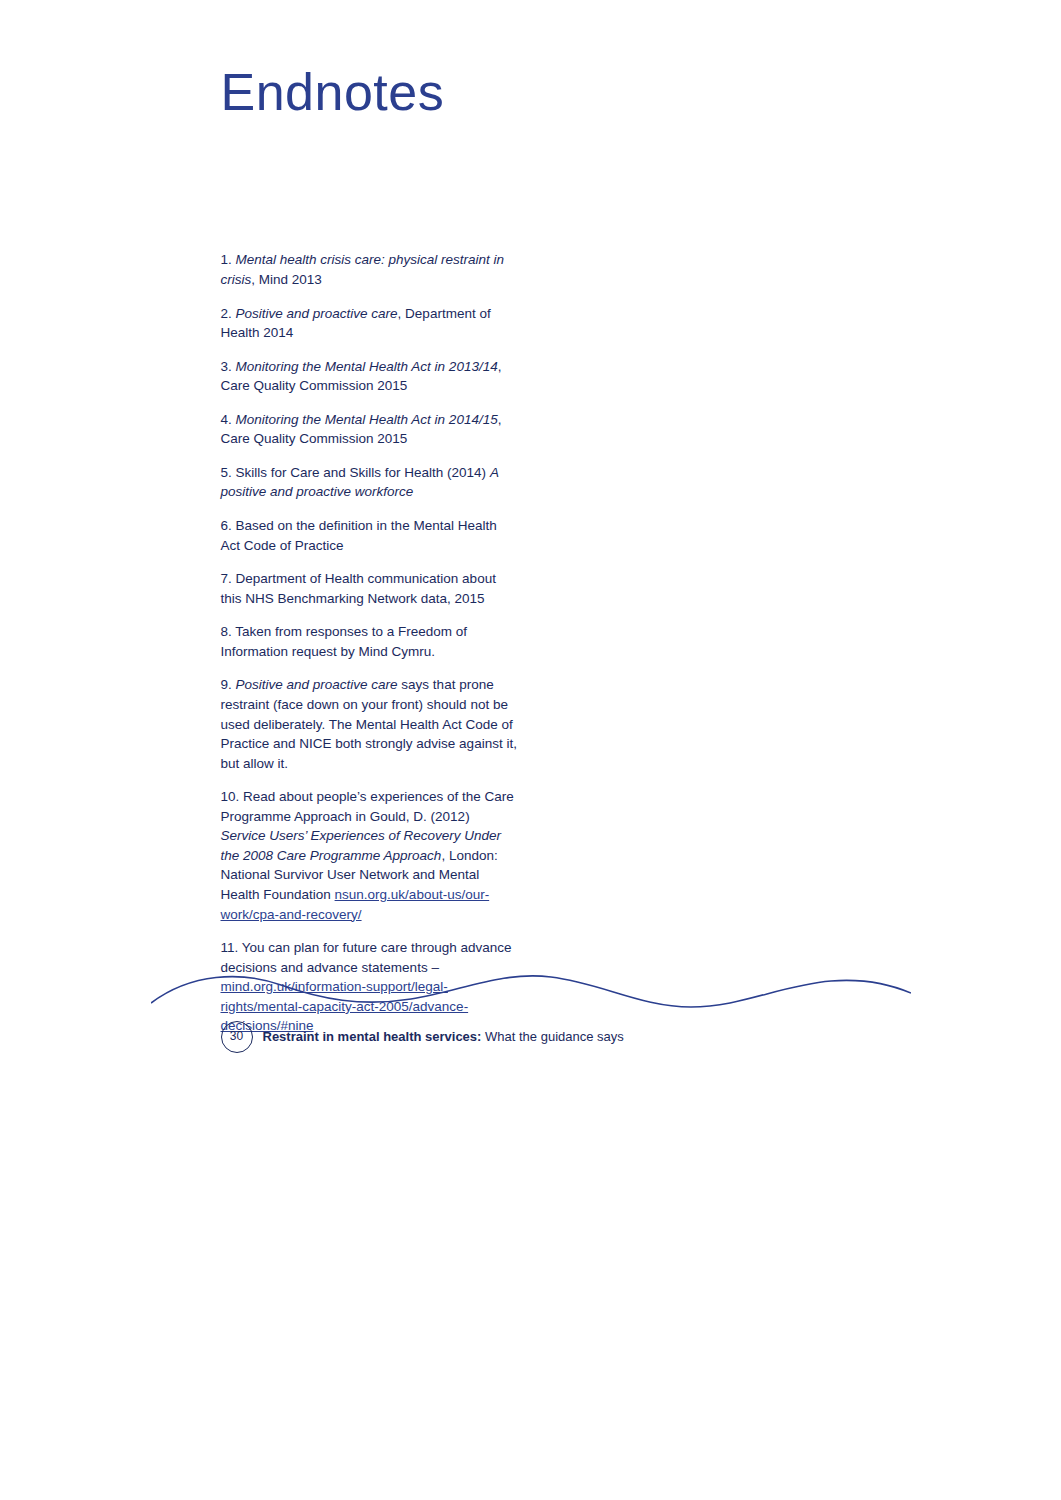Endnotes
1. Mental health crisis care: physical restraint in crisis, Mind 2013
2. Positive and proactive care, Department of Health 2014
3. Monitoring the Mental Health Act in 2013/14, Care Quality Commission 2015
4. Monitoring the Mental Health Act in 2014/15, Care Quality Commission 2015
5. Skills for Care and Skills for Health (2014) A positive and proactive workforce
6. Based on the definition in the Mental Health Act Code of Practice
7. Department of Health communication about this NHS Benchmarking Network data, 2015
8. Taken from responses to a Freedom of Information request by Mind Cymru.
9. Positive and proactive care says that prone restraint (face down on your front) should not be used deliberately. The Mental Health Act Code of Practice and NICE both strongly advise against it, but allow it.
10. Read about people’s experiences of the Care Programme Approach in Gould, D. (2012) Service Users’ Experiences of Recovery Under the 2008 Care Programme Approach, London: National Survivor User Network and Mental Health Foundation nsun.org.uk/about-us/our-work/cpa-and-recovery/
11. You can plan for future care through advance decisions and advance statements – mind.org.uk/information-support/legal-rights/mental-capacity-act-2005/advance-decisions/#nine
30 Restraint in mental health services: What the guidance says